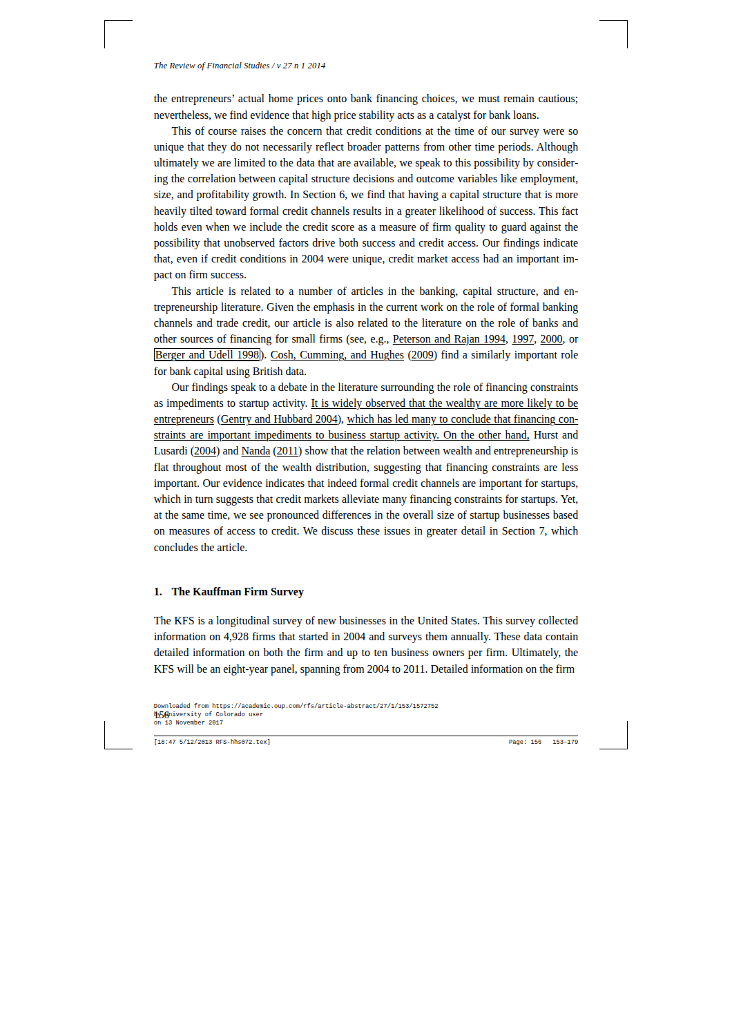The Review of Financial Studies / v 27 n 1 2014
the entrepreneurs’ actual home prices onto bank financing choices, we must remain cautious; nevertheless, we find evidence that high price stability acts as a catalyst for bank loans.
This of course raises the concern that credit conditions at the time of our survey were so unique that they do not necessarily reflect broader patterns from other time periods. Although ultimately we are limited to the data that are available, we speak to this possibility by considering the correlation between capital structure decisions and outcome variables like employment, size, and profitability growth. In Section 6, we find that having a capital structure that is more heavily tilted toward formal credit channels results in a greater likelihood of success. This fact holds even when we include the credit score as a measure of firm quality to guard against the possibility that unobserved factors drive both success and credit access. Our findings indicate that, even if credit conditions in 2004 were unique, credit market access had an important impact on firm success.
This article is related to a number of articles in the banking, capital structure, and entrepreneurship literature. Given the emphasis in the current work on the role of formal banking channels and trade credit, our article is also related to the literature on the role of banks and other sources of financing for small firms (see, e.g., Peterson and Rajan 1994, 1997, 2000, or Berger and Udell 1998). Cosh, Cumming, and Hughes (2009) find a similarly important role for bank capital using British data.
Our findings speak to a debate in the literature surrounding the role of financing constraints as impediments to startup activity. It is widely observed that the wealthy are more likely to be entrepreneurs (Gentry and Hubbard 2004), which has led many to conclude that financing constraints are important impediments to business startup activity. On the other hand, Hurst and Lusardi (2004) and Nanda (2011) show that the relation between wealth and entrepreneurship is flat throughout most of the wealth distribution, suggesting that financing constraints are less important. Our evidence indicates that indeed formal credit channels are important for startups, which in turn suggests that credit markets alleviate many financing constraints for startups. Yet, at the same time, we see pronounced differences in the overall size of startup businesses based on measures of access to credit. We discuss these issues in greater detail in Section 7, which concludes the article.
1. The Kauffman Firm Survey
The KFS is a longitudinal survey of new businesses in the United States. This survey collected information on 4,928 firms that started in 2004 and surveys them annually. These data contain detailed information on both the firm and up to ten business owners per firm. Ultimately, the KFS will be an eight-year panel, spanning from 2004 to 2011. Detailed information on the firm
156
Downloaded from https://academic.oup.com/rfs/article-abstract/27/1/153/1572752
by University of Colorado user
on 13 November 2017
[18:47 5/12/2013 RFS-hhs072.tex] Page: 156 153–179